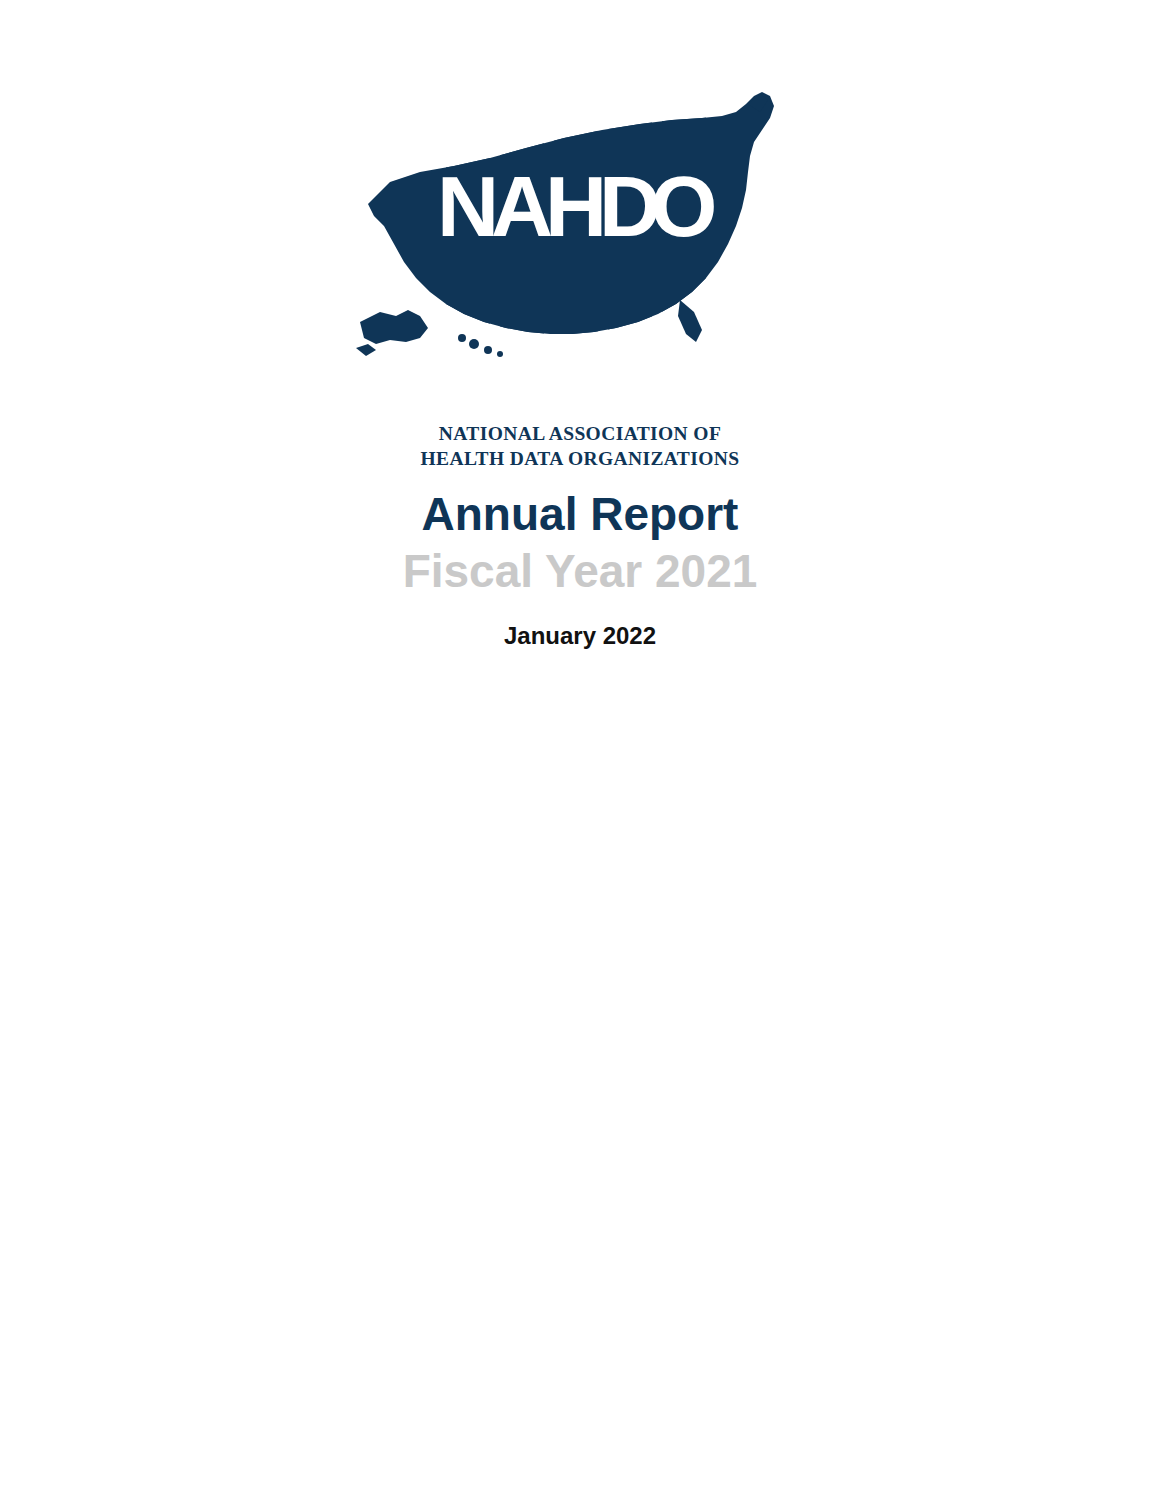N A H D O
NATIONAL ASSOCIATION OF HEALTH DATA ORGANIZATIONS
Annual Report
Fiscal Year 2021
January 2022